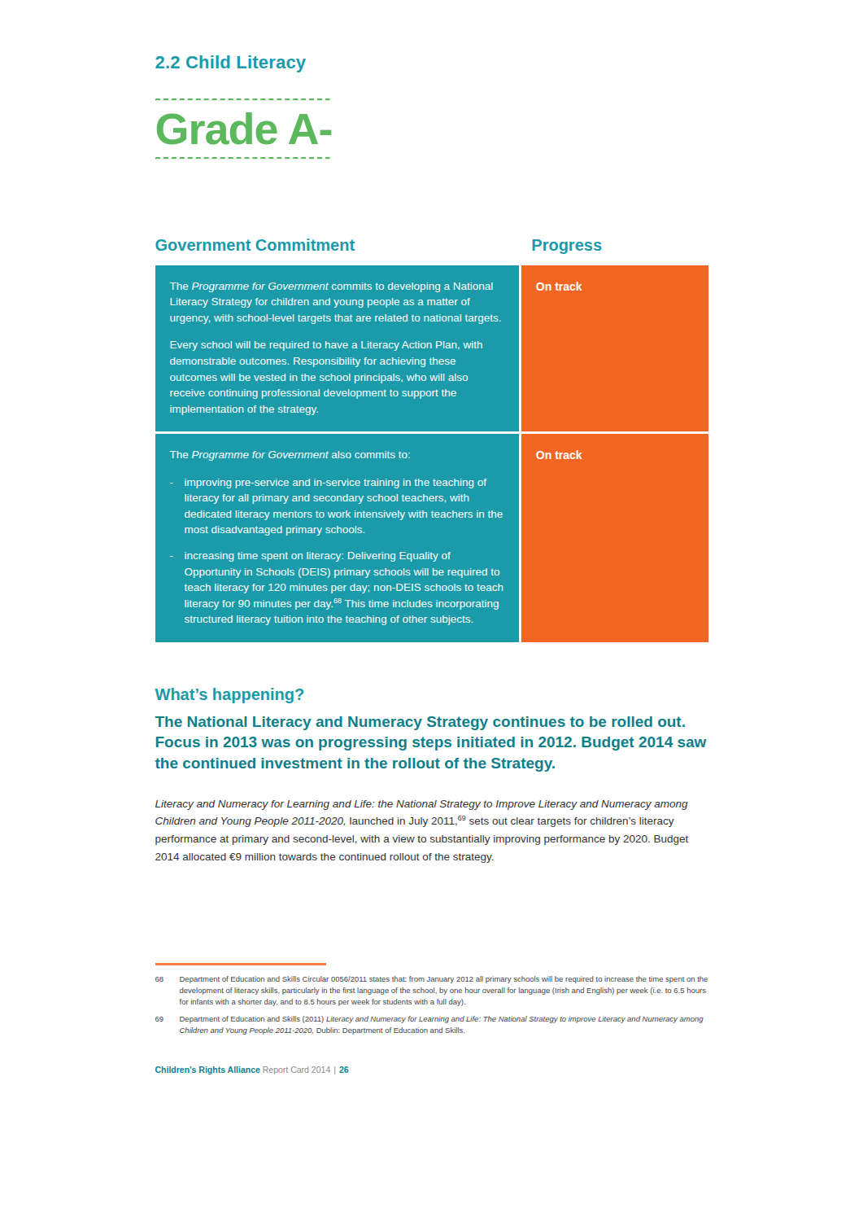2.2 Child Literacy
Grade A-
| Government Commitment | Progress |
| --- | --- |
| The Programme for Government commits to developing a National Literacy Strategy for children and young people as a matter of urgency, with school-level targets that are related to national targets. Every school will be required to have a Literacy Action Plan, with demonstrable outcomes. Responsibility for achieving these outcomes will be vested in the school principals, who will also receive continuing professional development to support the implementation of the strategy. | On track |
| The Programme for Government also commits to: improving pre-service and in-service training in the teaching of literacy for all primary and secondary school teachers, with dedicated literacy mentors to work intensively with teachers in the most disadvantaged primary schools. increasing time spent on literacy: Delivering Equality of Opportunity in Schools (DEIS) primary schools will be required to teach literacy for 120 minutes per day; non-DEIS schools to teach literacy for 90 minutes per day. 68 This time includes incorporating structured literacy tuition into the teaching of other subjects. | On track |
What’s happening?
The National Literacy and Numeracy Strategy continues to be rolled out. Focus in 2013 was on progressing steps initiated in 2012. Budget 2014 saw the continued investment in the rollout of the Strategy.
Literacy and Numeracy for Learning and Life: the National Strategy to Improve Literacy and Numeracy among Children and Young People 2011-2020, launched in July 2011,69 sets out clear targets for children’s literacy performance at primary and second-level, with a view to substantially improving performance by 2020. Budget 2014 allocated €9 million towards the continued rollout of the strategy.
Department of Education and Skills Circular 0056/2011 states that: from January 2012 all primary schools will be required to increase the time spent on the development of literacy skills, particularly in the first language of the school, by one hour overall for language (Irish and English) per week (i.e. to 6.5 hours for infants with a shorter day, and to 8.5 hours per week for students with a full day).
Department of Education and Skills (2011) Literacy and Numeracy for Learning and Life: The National Strategy to improve Literacy and Numeracy among Children and Young People 2011-2020, Dublin: Department of Education and Skills.
Children’s Rights Alliance Report Card 2014|26